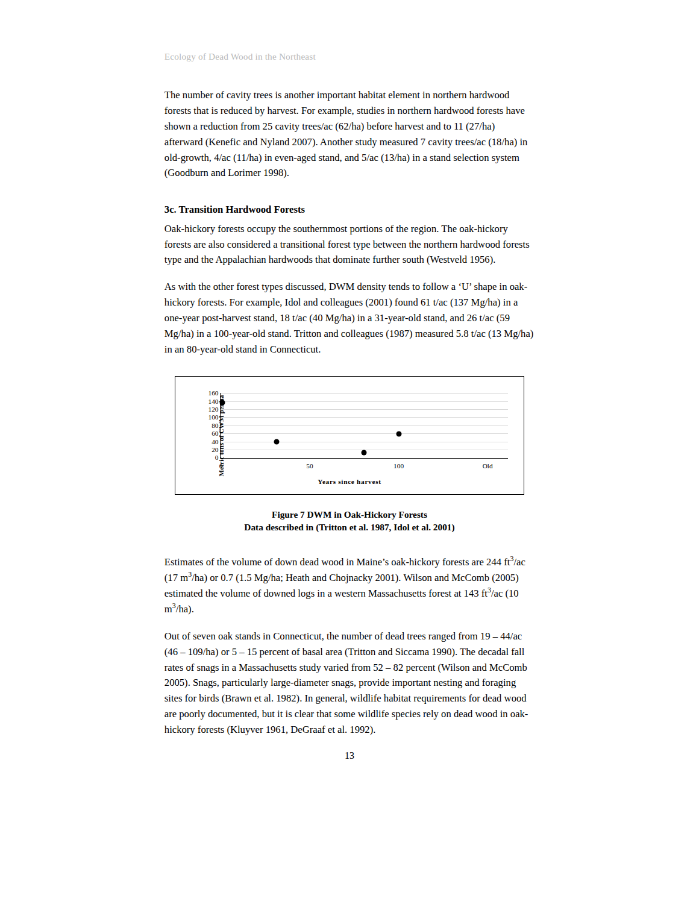Ecology of Dead Wood in the Northeast
The number of cavity trees is another important habitat element in northern hardwood forests that is reduced by harvest. For example, studies in northern hardwood forests have shown a reduction from 25 cavity trees/ac (62/ha) before harvest and to 11 (27/ha) afterward (Kenefic and Nyland 2007). Another study measured 7 cavity trees/ac (18/ha) in old-growth, 4/ac (11/ha) in even-aged stand, and 5/ac (13/ha) in a stand selection system (Goodburn and Lorimer 1998).
3c. Transition Hardwood Forests
Oak-hickory forests occupy the southernmost portions of the region. The oak-hickory forests are also considered a transitional forest type between the northern hardwood forests type and the Appalachian hardwoods that dominate further south (Westveld 1956).
As with the other forest types discussed, DWM density tends to follow a ‘U’ shape in oak-hickory forests. For example, Idol and colleagues (2001) found 61 t/ac (137 Mg/ha) in a one-year post-harvest stand, 18 t/ac (40 Mg/ha) in a 31-year-old stand, and 26 t/ac (59 Mg/ha) in a 100-year-old stand. Tritton and colleagues (1987) measured 5.8 t/ac (13 Mg/ha) in an 80-year-old stand in Connecticut.
Metric tons of CWM per ha
160
140
120
100
80
60
40
20
0
0 50 100 Old
Years since harvest
Figure 7 DWM in Oak-Hickory Forests
Data described in (Tritton et al. 1987, Idol et al. 2001)
Estimates of the volume of down dead wood in Maine’s oak-hickory forests are 244 ft3/ac (17 m3/ha) or 0.7 (1.5 Mg/ha; Heath and Chojnacky 2001). Wilson and McComb (2005) estimated the volume of downed logs in a western Massachusetts forest at 143 ft3/ac (10 m3/ha).
Out of seven oak stands in Connecticut, the number of dead trees ranged from 19 – 44/ac (46 – 109/ha) or 5 – 15 percent of basal area (Tritton and Siccama 1990). The decadal fall rates of snags in a Massachusetts study varied from 52 – 82 percent (Wilson and McComb 2005). Snags, particularly large-diameter snags, provide important nesting and foraging sites for birds (Brawn et al. 1982). In general, wildlife habitat requirements for dead wood are poorly documented, but it is clear that some wildlife species rely on dead wood in oak-hickory forests (Kluyver 1961, DeGraaf et al. 1992).
13